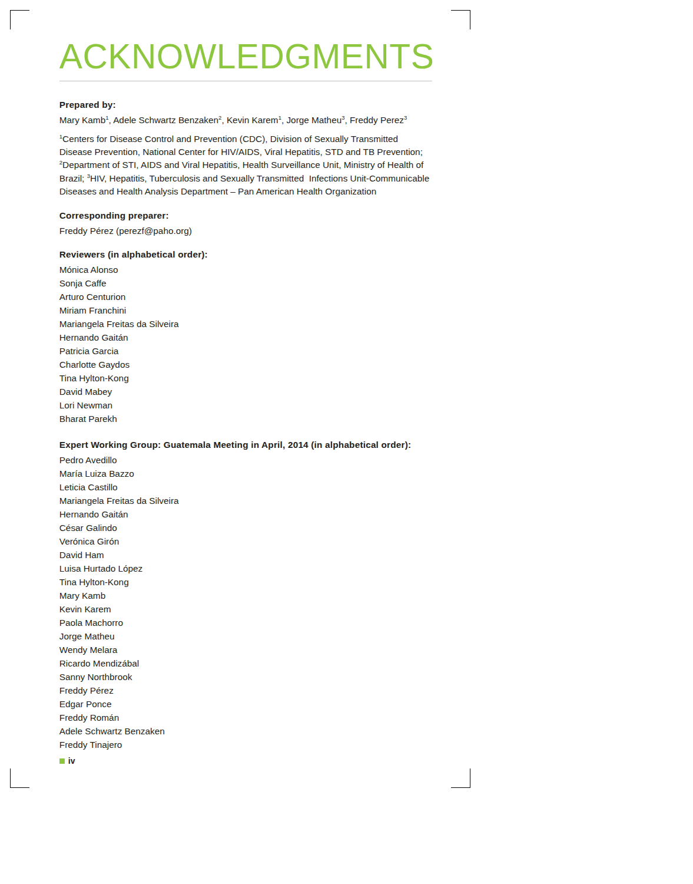ACKNOWLEDGMENTS
Prepared by:
Mary Kamb1, Adele Schwartz Benzaken2, Kevin Karem1, Jorge Matheu3, Freddy Perez3
1Centers for Disease Control and Prevention (CDC), Division of Sexually Transmitted Disease Prevention, National Center for HIV/AIDS, Viral Hepatitis, STD and TB Prevention; 2Department of STI, AIDS and Viral Hepatitis, Health Surveillance Unit, Ministry of Health of Brazil; 3HIV, Hepatitis, Tuberculosis and Sexually Transmitted Infections Unit-Communicable Diseases and Health Analysis Department – Pan American Health Organization
Corresponding preparer:
Freddy Pérez (perezf@paho.org)
Reviewers (in alphabetical order):
Mónica Alonso
Sonja Caffe
Arturo Centurion
Miriam Franchini
Mariangela Freitas da Silveira
Hernando Gaitán
Patricia Garcia
Charlotte Gaydos
Tina Hylton-Kong
David Mabey
Lori Newman
Bharat Parekh
Expert Working Group: Guatemala Meeting in April, 2014 (in alphabetical order):
Pedro Avedillo
María Luiza Bazzo
Leticia Castillo
Mariangela Freitas da Silveira
Hernando Gaitán
César Galindo
Verónica Girón
David Ham
Luisa Hurtado López
Tina Hylton-Kong
Mary Kamb
Kevin Karem
Paola Machorro
Jorge Matheu
Wendy Melara
Ricardo Mendizábal
Sanny Northbrook
Freddy Pérez
Edgar Ponce
Freddy Román
Adele Schwartz Benzaken
Freddy Tinajero
iv